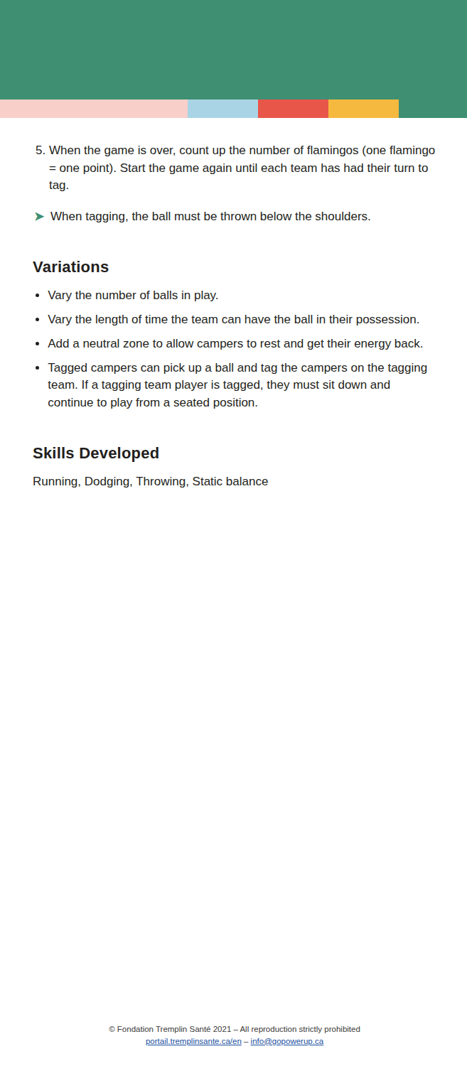When the game is over, count up the number of flamingos (one flamingo = one point). Start the game again until each team has had their turn to tag.
➤
When tagging, the ball must be thrown below the shoulders.
Variations
Vary the number of balls in play.
Vary the length of time the team can have the ball in their possession.
Add a neutral zone to allow campers to rest and get their energy back.
Tagged campers can pick up a ball and tag the campers on the tagging team. If a tagging team player is tagged, they must sit down and continue to play from a seated position.
Skills Developed
Running, Dodging, Throwing, Static balance
© Fondation Tremplin Santé 2021 – All reproduction strictly prohibited
portail.tremplinsante.ca/en – info@gopowerup.ca